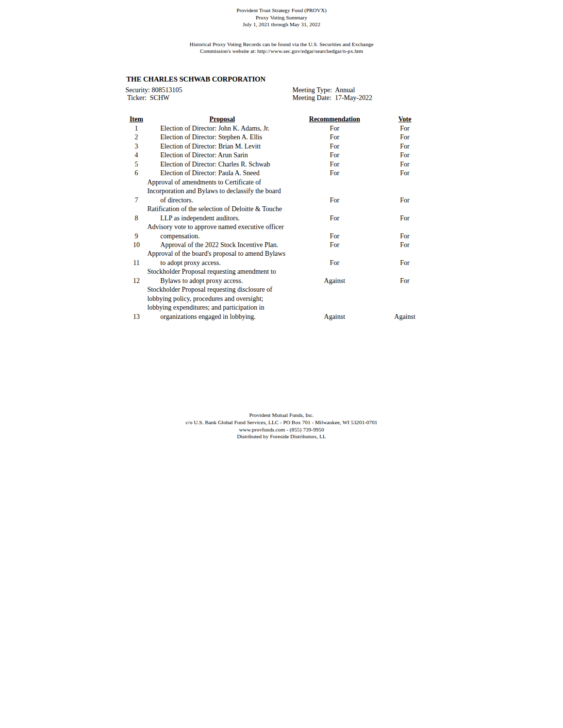Provident Trust Strategy Fund (PROVX)
Proxy Voting Summary
July 1, 2021 through May 31, 2022
Historical Proxy Voting Records can be found via the U.S. Securities and Exchange
Commission's website at: http://www.sec.gov/edgar/searchedgar/n-px.htm
THE CHARLES SCHWAB CORPORATION
| Security: 808513105 | Meeting Type: Annual |
| Ticker: SCHW | Meeting Date: 17-May-2022 |
| Item | Proposal | Recommendation | Vote |
| --- | --- | --- | --- |
| 1 | Election of Director: John K. Adams, Jr. | For | For |
| 2 | Election of Director: Stephen A. Ellis | For | For |
| 3 | Election of Director: Brian M. Levitt | For | For |
| 4 | Election of Director: Arun Sarin | For | For |
| 5 | Election of Director: Charles R. Schwab | For | For |
| 6 | Election of Director: Paula A. Sneed | For | For |
| | Approval of amendments to Certificate of | | |
| | Incorporation and Bylaws to declassify the board | | |
| 7 | of directors. | For | For |
| | Ratification of the selection of Deloitte & Touche | | |
| 8 | LLP as independent auditors. | For | For |
| | Advisory vote to approve named executive officer | | |
| 9 | compensation. | For | For |
| 10 | Approval of the 2022 Stock Incentive Plan. | For | For |
| | Approval of the board's proposal to amend Bylaws | | |
| 11 | to adopt proxy access. | For | For |
| | Stockholder Proposal requesting amendment to | | |
| 12 | Bylaws to adopt proxy access. | Against | For |
| | Stockholder Proposal requesting disclosure of | | |
| | lobbying policy, procedures and oversight; | | |
| | lobbying expenditures; and participation in | | |
| 13 | organizations engaged in lobbying. | Against | Against |
Provident Mutual Funds, Inc.
c/o U.S. Bank Global Fund Services, LLC - PO Box 701 - Milwaukee, WI 53201-0701
www.provfunds.com - (855) 739-9950
Distributed by Foreside Distributors, LL